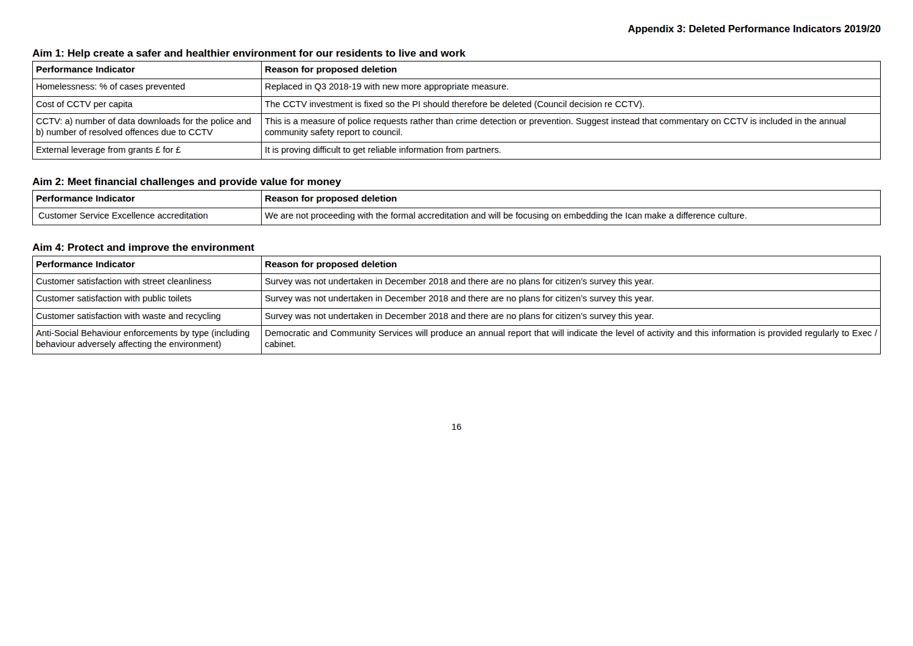Appendix 3: Deleted Performance Indicators 2019/20
Aim 1: Help create a safer and healthier environment for our residents to live and work
| Performance Indicator | Reason for proposed deletion |
| --- | --- |
| Homelessness: % of cases prevented | Replaced in Q3 2018-19 with new more appropriate measure. |
| Cost of CCTV per capita | The CCTV investment is fixed so the PI should therefore be deleted (Council decision re CCTV). |
| CCTV: a) number of data downloads for the police and b) number of resolved offences due to CCTV | This is a measure of police requests rather than crime detection or prevention. Suggest instead that commentary on CCTV is included in the annual community safety report to council. |
| External leverage from grants £ for £ | It is proving difficult to get reliable information from partners. |
Aim 2: Meet financial challenges and provide value for money
| Performance Indicator | Reason for proposed deletion |
| --- | --- |
| Customer Service Excellence accreditation | We are not proceeding with the formal accreditation and will be focusing on embedding the Ican make a difference culture. |
Aim 4: Protect and improve the environment
| Performance Indicator | Reason for proposed deletion |
| --- | --- |
| Customer satisfaction with street cleanliness | Survey was not undertaken in December 2018 and there are no plans for citizen’s survey this year. |
| Customer satisfaction with public toilets | Survey was not undertaken in December 2018 and there are no plans for citizen’s survey this year. |
| Customer satisfaction with waste and recycling | Survey was not undertaken in December 2018 and there are no plans for citizen’s survey this year. |
| Anti-Social Behaviour enforcements by type (including behaviour adversely affecting the environment) | Democratic and Community Services will produce an annual report that will indicate the level of activity and this information is provided regularly to Exec / cabinet. |
16